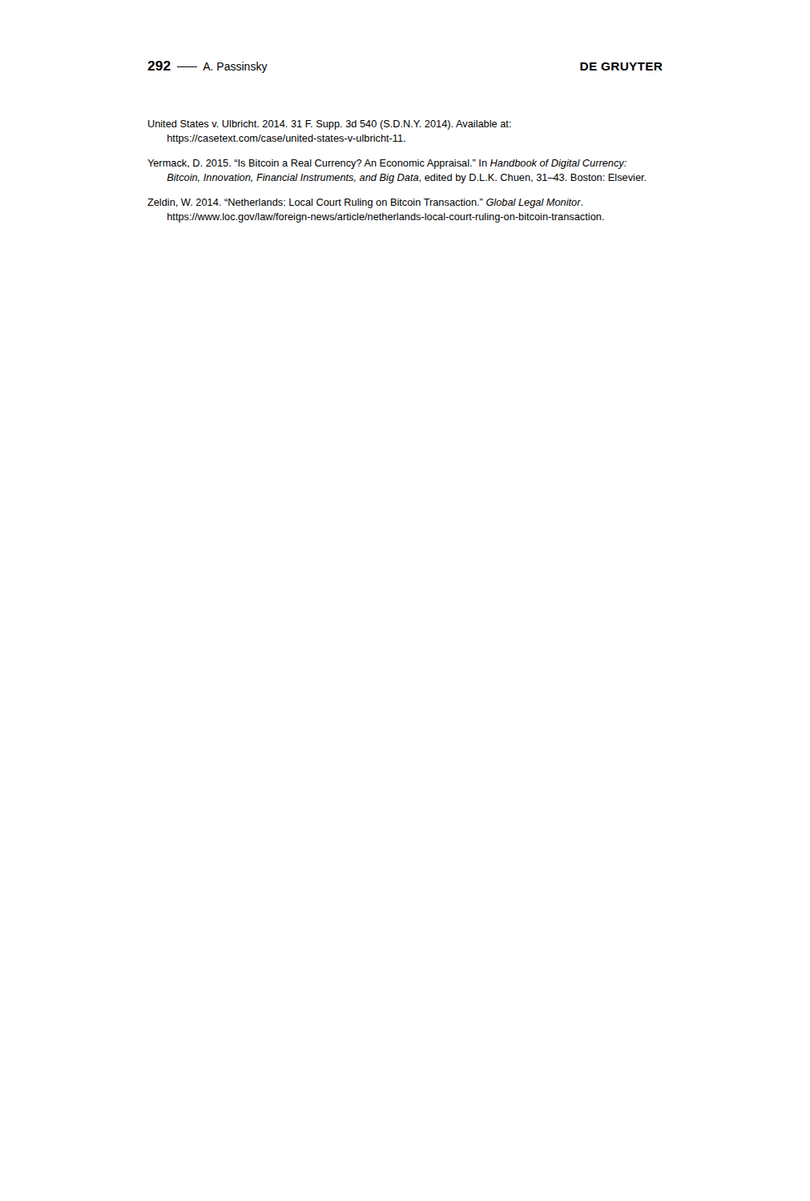292 A. Passinsky
DE GRUYTER
United States v. Ulbricht. 2014. 31 F. Supp. 3d 540 (S.D.N.Y. 2014). Available at: https://casetext.com/case/united-states-v-ulbricht-11.
Yermack, D. 2015. “Is Bitcoin a Real Currency? An Economic Appraisal.” In Handbook of Digital Currency: Bitcoin, Innovation, Financial Instruments, and Big Data, edited by D.L.K. Chuen, 31–43. Boston: Elsevier.
Zeldin, W. 2014. “Netherlands: Local Court Ruling on Bitcoin Transaction.” Global Legal Monitor. https://www.loc.gov/law/foreign-news/article/netherlands-local-court-ruling-on-bitcoin-transaction.